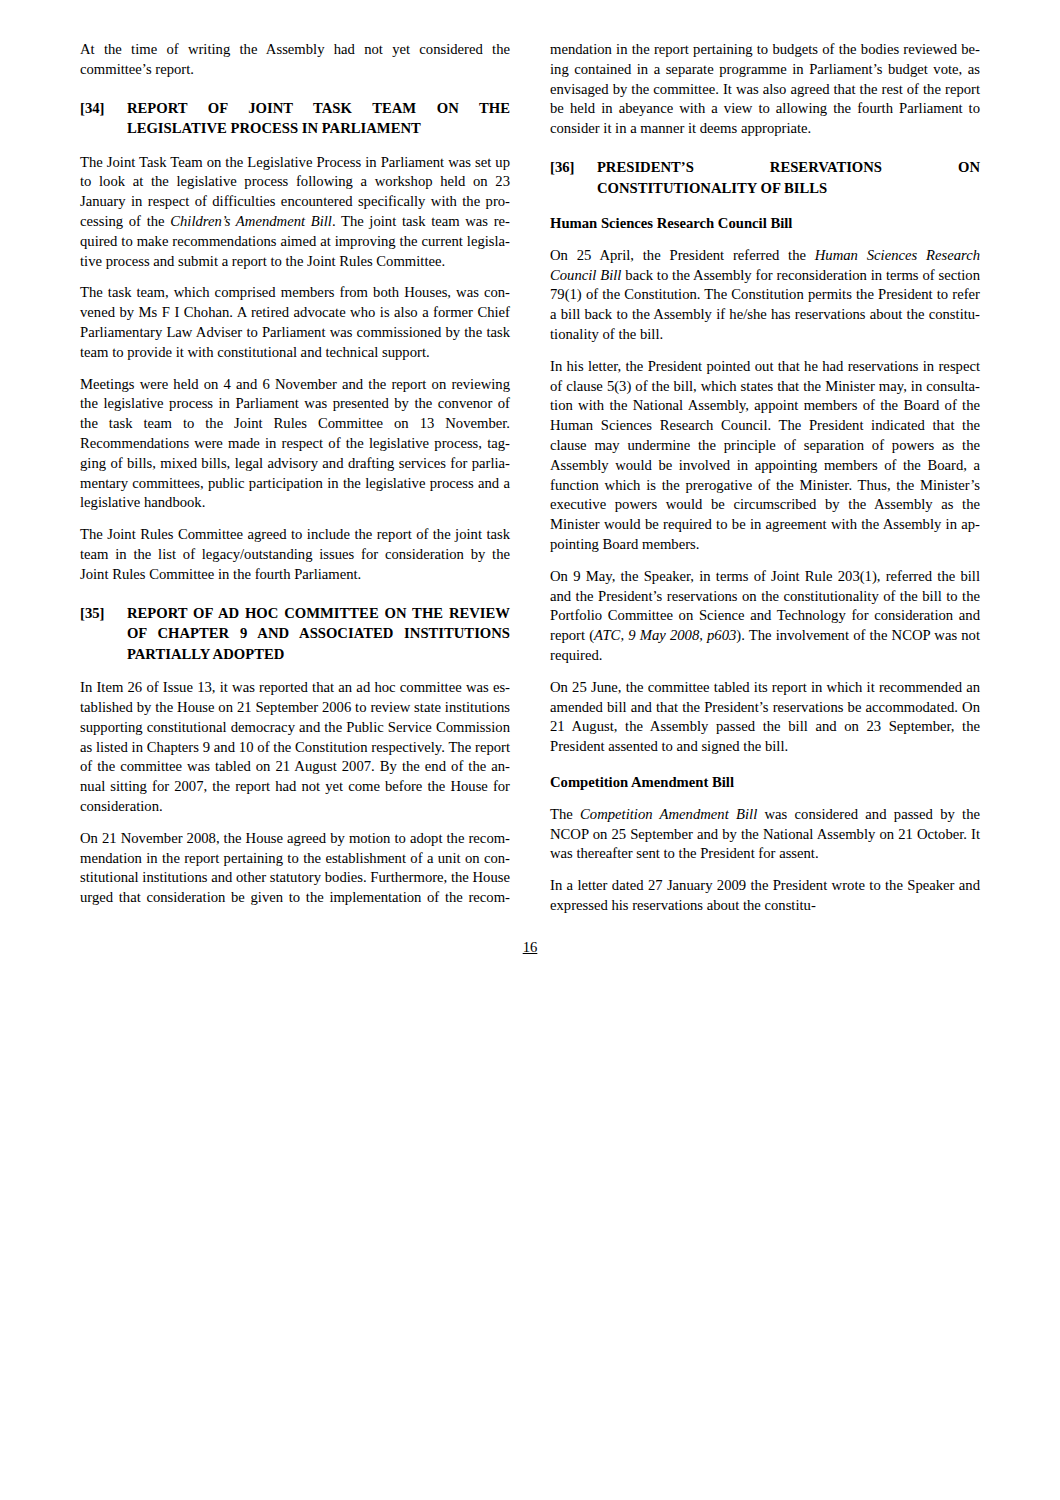At the time of writing the Assembly had not yet considered the committee’s report.
[34] REPORT OF JOINT TASK TEAM ON THE LEGISLATIVE PROCESS IN PARLIAMENT
The Joint Task Team on the Legislative Process in Parliament was set up to look at the legislative process following a workshop held on 23 January in respect of difficulties encountered specifically with the processing of the Children’s Amendment Bill. The joint task team was required to make recommendations aimed at improving the current legislative process and submit a report to the Joint Rules Committee.
The task team, which comprised members from both Houses, was convened by Ms F I Chohan. A retired advocate who is also a former Chief Parliamentary Law Adviser to Parliament was commissioned by the task team to provide it with constitutional and technical support.
Meetings were held on 4 and 6 November and the report on reviewing the legislative process in Parliament was presented by the convenor of the task team to the Joint Rules Committee on 13 November. Recommendations were made in respect of the legislative process, tagging of bills, mixed bills, legal advisory and drafting services for parliamentary committees, public participation in the legislative process and a legislative handbook.
The Joint Rules Committee agreed to include the report of the joint task team in the list of legacy/outstanding issues for consideration by the Joint Rules Committee in the fourth Parliament.
[35] REPORT OF AD HOC COMMITTEE ON THE REVIEW OF CHAPTER 9 AND ASSOCIATED INSTITUTIONS PARTIALLY ADOPTED
In Item 26 of Issue 13, it was reported that an ad hoc committee was established by the House on 21 September 2006 to review state institutions supporting constitutional democracy and the Public Service Commission as listed in Chapters 9 and 10 of the Constitution respectively. The report of the committee was tabled on 21 August 2007. By the end of the annual sitting for 2007, the report had not yet come before the House for consideration.
On 21 November 2008, the House agreed by motion to adopt the recommendation in the report pertaining to the establishment of a unit on constitutional institutions and other statutory bodies. Furthermore, the House urged that consideration be given to the implementation of the recommendation in the report pertaining to budgets of the bodies reviewed being contained in a separate programme in Parliament’s budget vote, as envisaged by the committee. It was also agreed that the rest of the report be held in abeyance with a view to allowing the fourth Parliament to consider it in a manner it deems appropriate.
[36] PRESIDENT’S RESERVATIONS ON CONSTITUTIONALITY OF BILLS
Human Sciences Research Council Bill
On 25 April, the President referred the Human Sciences Research Council Bill back to the Assembly for reconsideration in terms of section 79(1) of the Constitution. The Constitution permits the President to refer a bill back to the Assembly if he/she has reservations about the constitutionality of the bill.
In his letter, the President pointed out that he had reservations in respect of clause 5(3) of the bill, which states that the Minister may, in consultation with the National Assembly, appoint members of the Board of the Human Sciences Research Council. The President indicated that the clause may undermine the principle of separation of powers as the Assembly would be involved in appointing members of the Board, a function which is the prerogative of the Minister. Thus, the Minister’s executive powers would be circumscribed by the Assembly as the Minister would be required to be in agreement with the Assembly in appointing Board members.
On 9 May, the Speaker, in terms of Joint Rule 203(1), referred the bill and the President’s reservations on the constitutionality of the bill to the Portfolio Committee on Science and Technology for consideration and report (ATC, 9 May 2008, p603). The involvement of the NCOP was not required.
On 25 June, the committee tabled its report in which it recommended an amended bill and that the President’s reservations be accommodated. On 21 August, the Assembly passed the bill and on 23 September, the President assented to and signed the bill.
Competition Amendment Bill
The Competition Amendment Bill was considered and passed by the NCOP on 25 September and by the National Assembly on 21 October. It was thereafter sent to the President for assent.
In a letter dated 27 January 2009 the President wrote to the Speaker and expressed his reservations about the constitu-
16